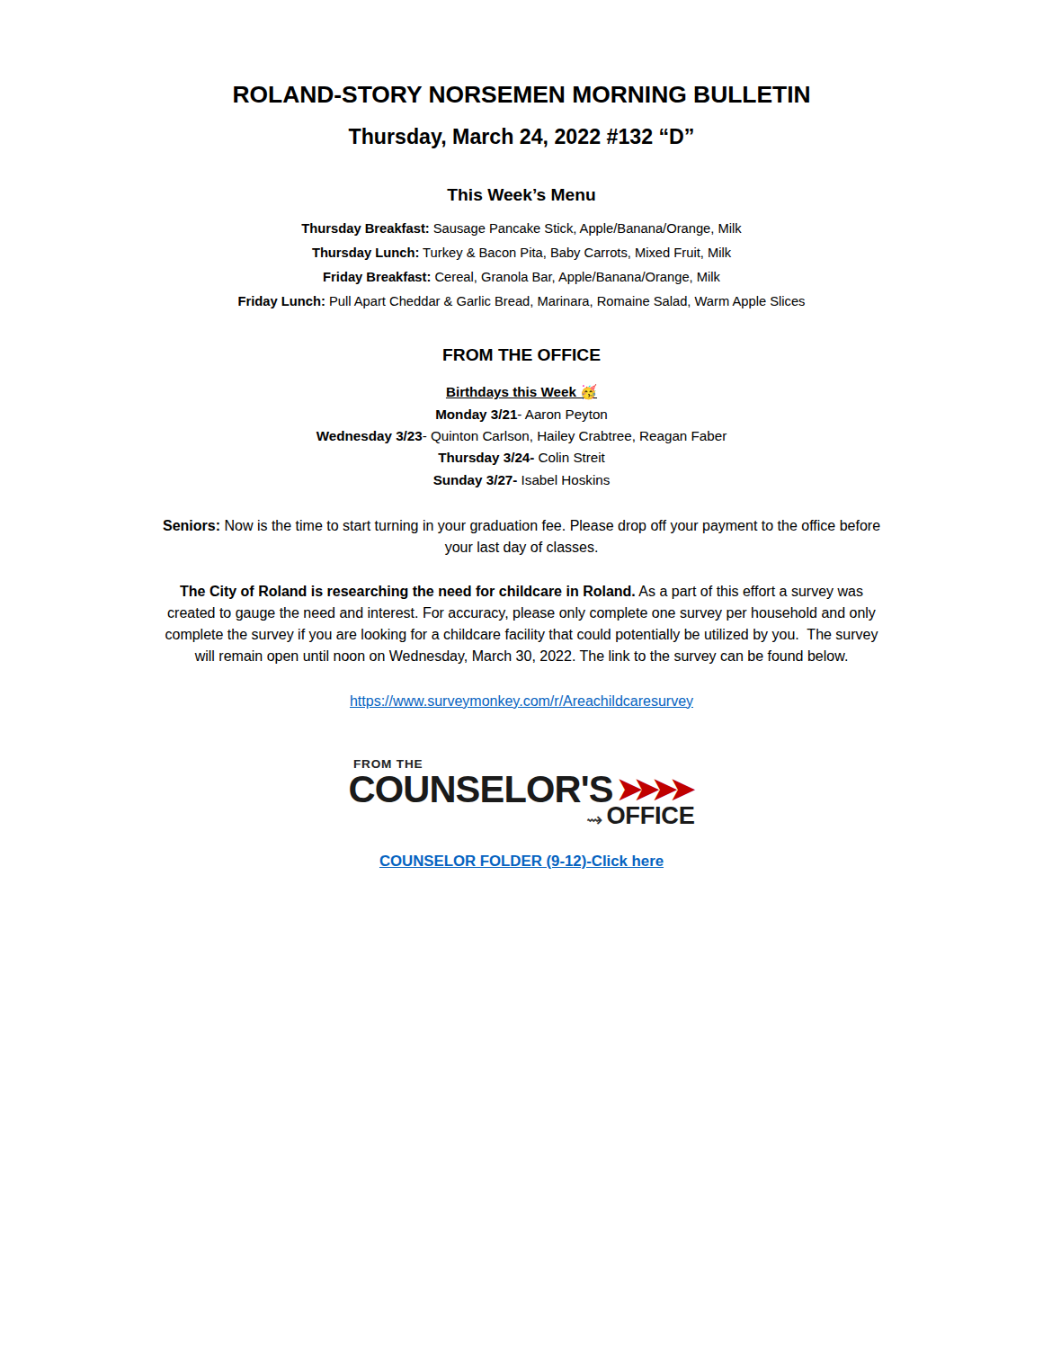ROLAND-STORY NORSEMEN MORNING BULLETIN
Thursday, March 24, 2022 #132 “D”
This Week’s Menu
Thursday Breakfast: Sausage Pancake Stick, Apple/Banana/Orange, Milk
Thursday Lunch: Turkey & Bacon Pita, Baby Carrots, Mixed Fruit, Milk
Friday Breakfast: Cereal, Granola Bar, Apple/Banana/Orange, Milk
Friday Lunch: Pull Apart Cheddar & Garlic Bread, Marinara, Romaine Salad, Warm Apple Slices
FROM THE OFFICE
Birthdays this Week 🥳
Monday 3/21- Aaron Peyton
Wednesday 3/23- Quinton Carlson, Hailey Crabtree, Reagan Faber
Thursday 3/24- Colin Streit
Sunday 3/27- Isabel Hoskins
Seniors: Now is the time to start turning in your graduation fee. Please drop off your payment to the office before your last day of classes.
The City of Roland is researching the need for childcare in Roland. As a part of this effort a survey was created to gauge the need and interest. For accuracy, please only complete one survey per household and only complete the survey if you are looking for a childcare facility that could potentially be utilized by you. The survey will remain open until noon on Wednesday, March 30, 2022. The link to the survey can be found below.
https://www.surveymonkey.com/r/Areachildcaresurvey
FROM THE
COUNSELOR'S ➤➤➤➤
⇝ OFFICE
COUNSELOR FOLDER (9-12)-Click here